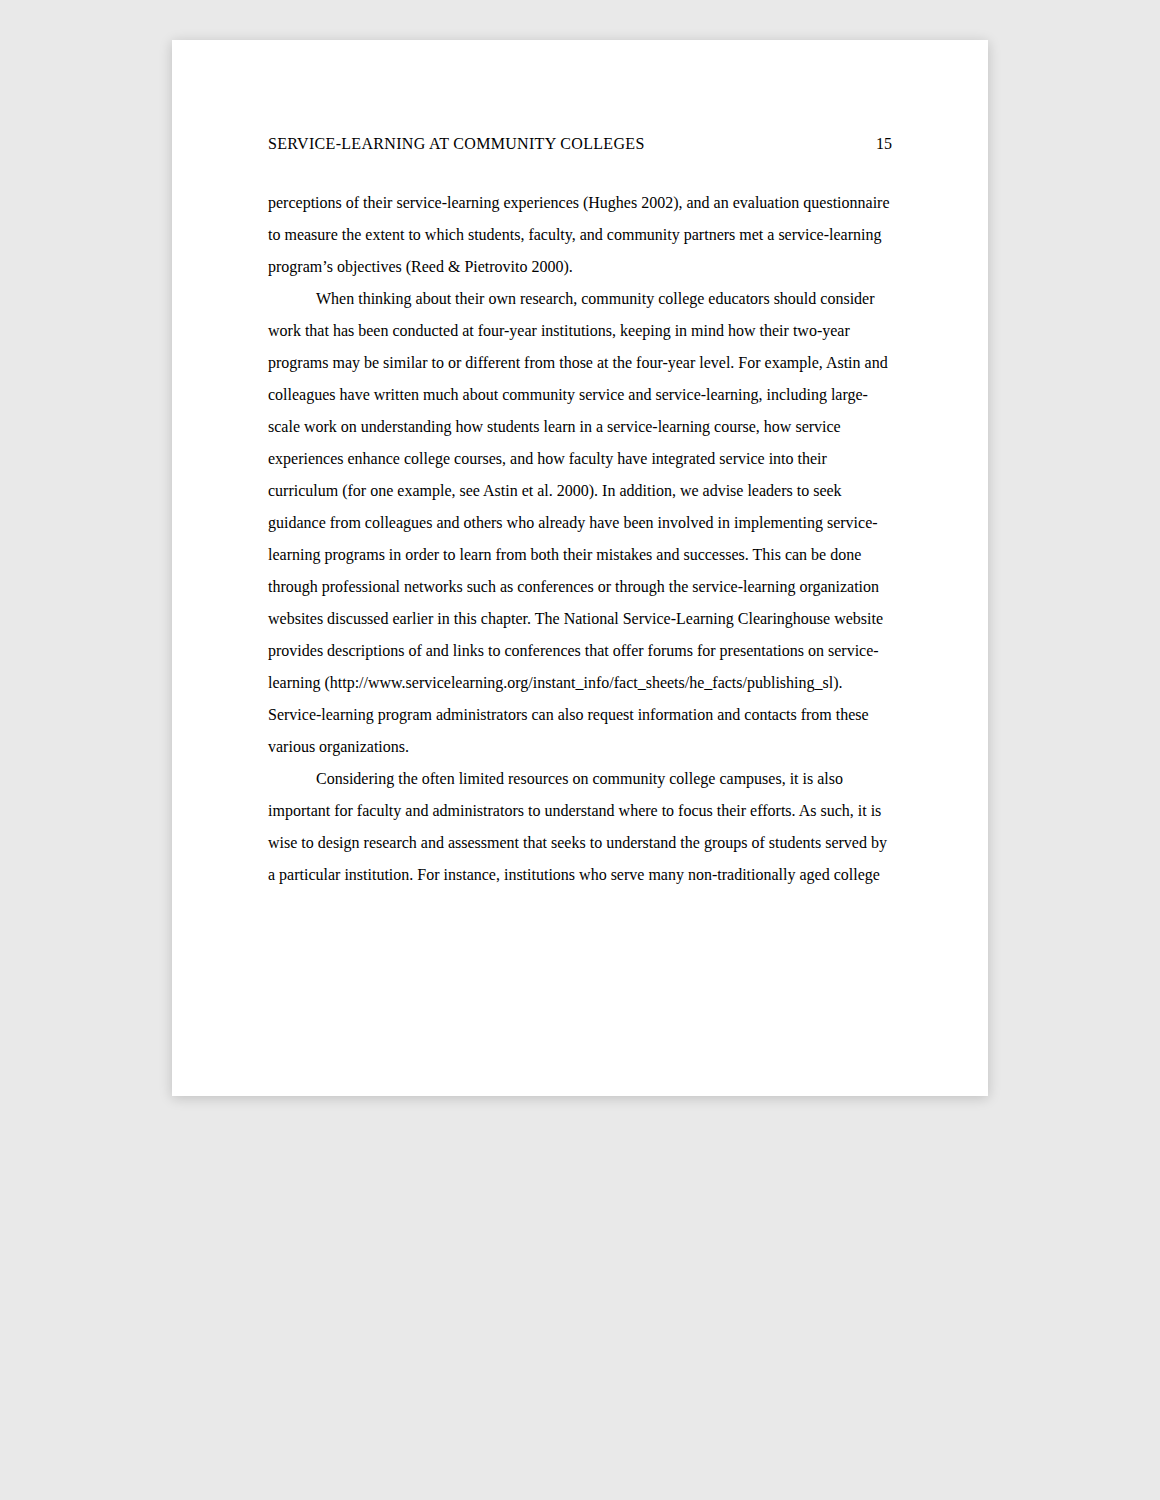Service-Learning at Community Colleges 15
perceptions of their service-learning experiences (Hughes 2002), and an evaluation questionnaire to measure the extent to which students, faculty, and community partners met a service-learning program’s objectives (Reed & Pietrovito 2000).
When thinking about their own research, community college educators should consider work that has been conducted at four-year institutions, keeping in mind how their two-year programs may be similar to or different from those at the four-year level. For example, Astin and colleagues have written much about community service and service-learning, including large-scale work on understanding how students learn in a service-learning course, how service experiences enhance college courses, and how faculty have integrated service into their curriculum (for one example, see Astin et al. 2000). In addition, we advise leaders to seek guidance from colleagues and others who already have been involved in implementing service-learning programs in order to learn from both their mistakes and successes. This can be done through professional networks such as conferences or through the service-learning organization websites discussed earlier in this chapter. The National Service-Learning Clearinghouse website provides descriptions of and links to conferences that offer forums for presentations on service-learning (http://www.servicelearning.org/instant_info/fact_sheets/he_facts/publishing_sl). Service-learning program administrators can also request information and contacts from these various organizations.
Considering the often limited resources on community college campuses, it is also important for faculty and administrators to understand where to focus their efforts. As such, it is wise to design research and assessment that seeks to understand the groups of students served by a particular institution. For instance, institutions who serve many non-traditionally aged college